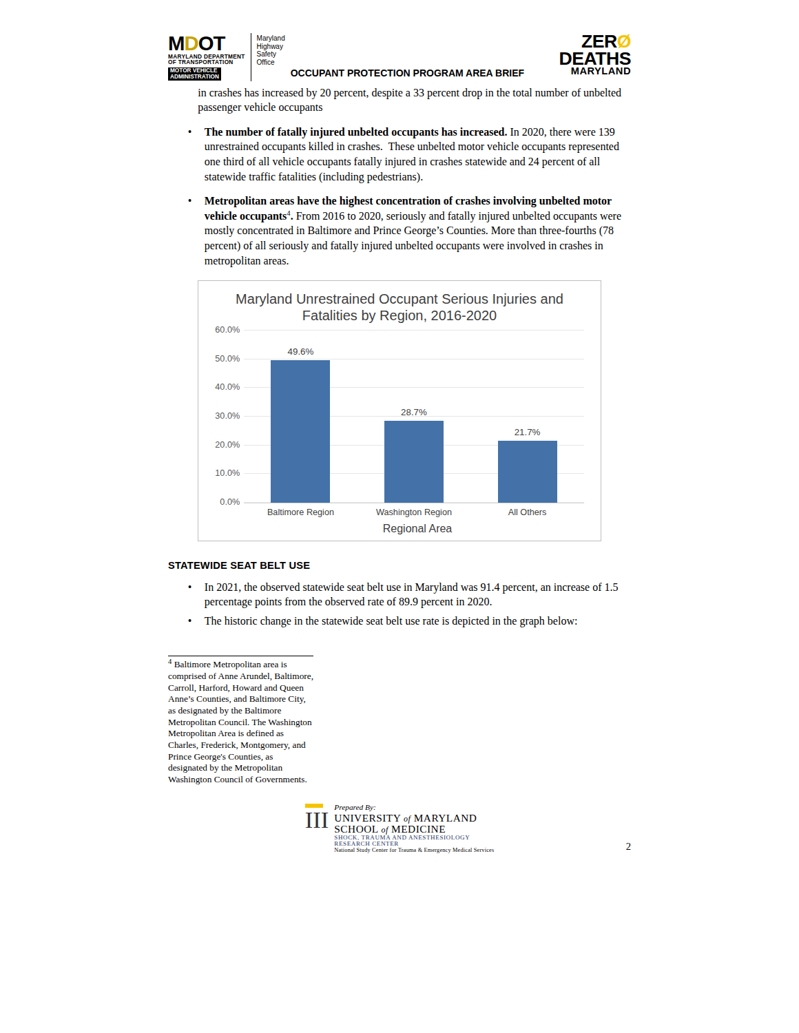MDOT
Maryland Department
of Transportation
Motor Vehicle
Administration
Maryland
Highway
Safety
Office
OCCUPANT PROTECTION PROGRAM AREA BRIEF
ZERØ
DEATHS
MARYLAND
in crashes has increased by 20 percent, despite a 33 percent drop in the total number of unbelted passenger vehicle occupants
The number of fatally injured unbelted occupants has increased. In 2020, there were 139 unrestrained occupants killed in crashes. These unbelted motor vehicle occupants represented one third of all vehicle occupants fatally injured in crashes statewide and 24 percent of all statewide traffic fatalities (including pedestrians).
Metropolitan areas have the highest concentration of crashes involving unbelted motor vehicle occupants4. From 2016 to 2020, seriously and fatally injured unbelted occupants were mostly concentrated in Baltimore and Prince George’s Counties. More than three-fourths (78 percent) of all seriously and fatally injured unbelted occupants were involved in crashes in metropolitan areas.
Maryland Unrestrained Occupant Serious Injuries and
Fatalities by Region, 2016-2020
0.0%
10.0%
20.0%
30.0%
40.0%
50.0%
60.0%
49.6%
28.7%
21.7%
Baltimore Region Washington Region All Others
Regional Area
STATEWIDE SEAT BELT USE
In 2021, the observed statewide seat belt use in Maryland was 91.4 percent, an increase of 1.5 percentage points from the observed rate of 89.9 percent in 2020.
The historic change in the statewide seat belt use rate is depicted in the graph below:
4 Baltimore Metropolitan area is comprised of Anne Arundel, Baltimore, Carroll, Harford, Howard and Queen Anne’s Counties, and Baltimore City, as designated by the Baltimore Metropolitan Council. The Washington Metropolitan Area is defined as Charles, Frederick, Montgomery, and Prince George's Counties, as designated by the Metropolitan Washington Council of Governments.
III
Prepared By:
UNIVERSITY of MARYLAND
SCHOOL of MEDICINE
SHOCK, TRAUMA AND ANESTHESIOLOGY
RESEARCH CENTER
National Study Center for Trauma & Emergency Medical Services
2